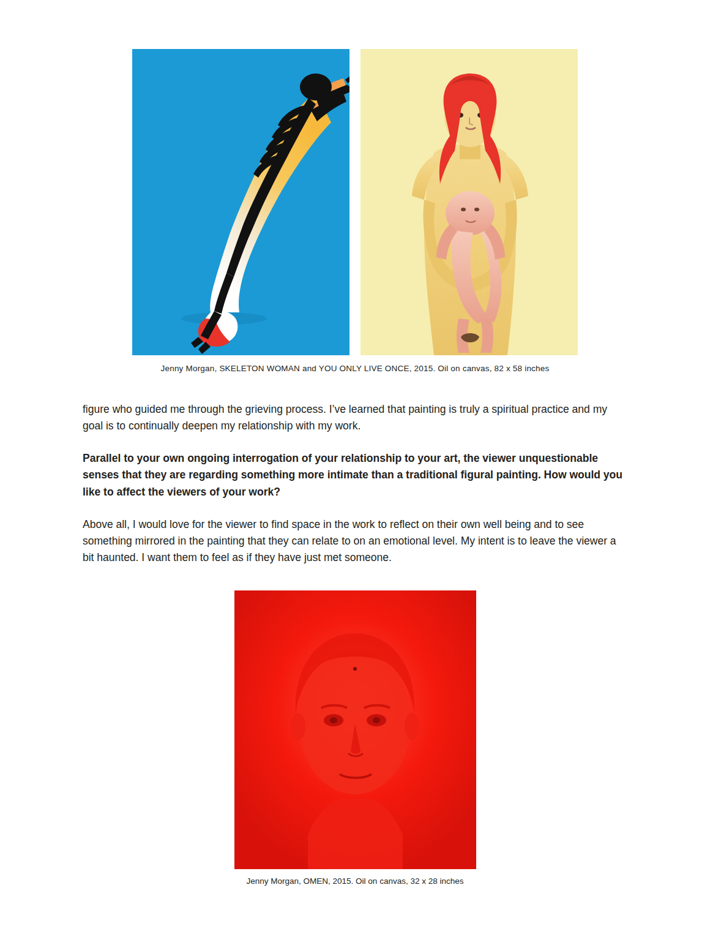Jenny Morgan, SKELETON WOMAN and YOU ONLY LIVE ONCE, 2015. Oil on canvas, 82 x 58 inches
figure who guided me through the grieving process. I’ve learned that painting is truly a spiritual practice and my goal is to continually deepen my relationship with my work.
Parallel to your own ongoing interrogation of your relationship to your art, the viewer unquestionable senses that they are regarding something more intimate than a traditional figural painting. How would you like to affect the viewers of your work?
Above all, I would love for the viewer to find space in the work to reflect on their own well being and to see something mirrored in the painting that they can relate to on an emotional level. My intent is to leave the viewer a bit haunted. I want them to feel as if they have just met someone.
Jenny Morgan, OMEN, 2015. Oil on canvas, 32 x 28 inches